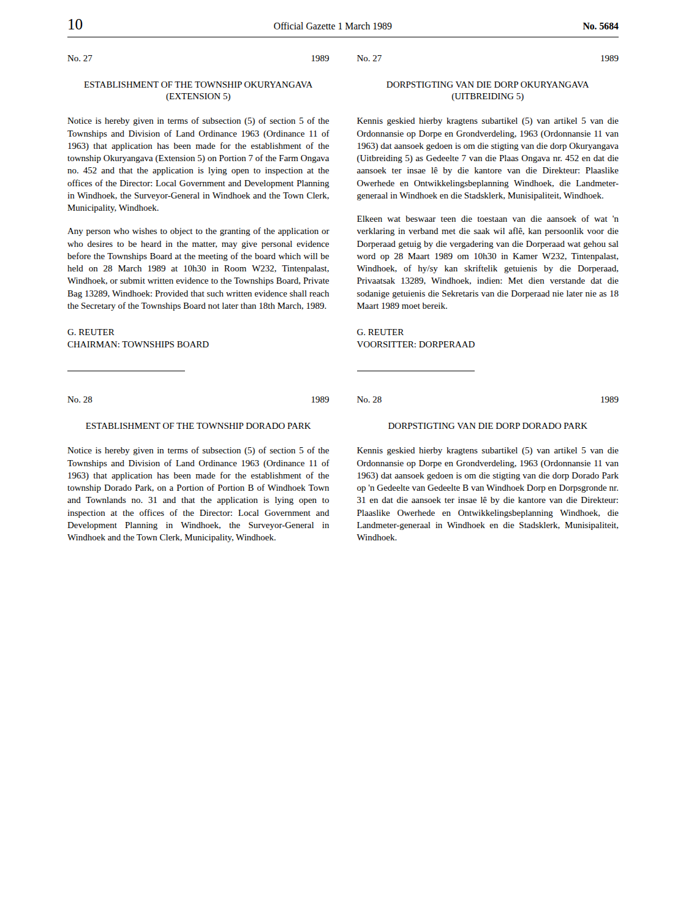10 Official Gazette 1 March 1989 No. 5684
No. 27 1989
Establishment of the Township Okuryangava (Extension 5)
Notice is hereby given in terms of subsection (5) of section 5 of the Townships and Division of Land Ordinance 1963 (Ordinance 11 of 1963) that application has been made for the establishment of the township Okuryangava (Extension 5) on Portion 7 of the Farm Ongava no. 452 and that the application is lying open to inspection at the offices of the Director: Local Government and Development Planning in Windhoek, the Surveyor-General in Windhoek and the Town Clerk, Municipality, Windhoek.
Any person who wishes to object to the granting of the application or who desires to be heard in the matter, may give personal evidence before the Townships Board at the meeting of the board which will be held on 28 March 1989 at 10h30 in Room W232, Tintenpalast, Windhoek, or submit written evidence to the Townships Board, Private Bag 13289, Windhoek: Provided that such written evidence shall reach the Secretary of the Townships Board not later than 18th March, 1989.
G. Reuter
Chairman: Townships Board
No. 28 1989
Establishment of the Township Dorado Park
Notice is hereby given in terms of subsection (5) of section 5 of the Townships and Division of Land Ordinance 1963 (Ordinance 11 of 1963) that application has been made for the establishment of the township Dorado Park, on a Portion of Portion B of Windhoek Town and Townlands no. 31 and that the application is lying open to inspection at the offices of the Director: Local Government and Development Planning in Windhoek, the Surveyor-General in Windhoek and the Town Clerk, Municipality, Windhoek.
No. 27 1989
Dorpstigting van die Dorp Okuryangava (Uitbreiding 5)
Kennis geskied hierby kragtens subartikel (5) van artikel 5 van die Ordonnansie op Dorpe en Grondverdeling, 1963 (Ordonnansie 11 van 1963) dat aansoek gedoen is om die stigting van die dorp Okuryangava (Uitbreiding 5) as Gedeelte 7 van die Plaas Ongava nr. 452 en dat die aansoek ter insae lê by die kantore van die Direkteur: Plaaslike Owerhede en Ontwikkelingsbeplanning Windhoek, die Landmeter-generaal in Windhoek en die Stadsklerk, Munisipaliteit, Windhoek.
Elkeen wat beswaar teen die toestaan van die aansoek of wat 'n verklaring in verband met die saak wil aflê, kan persoonlik voor die Dorperaad getuig by die vergadering van die Dorperaad wat gehou sal word op 28 Maart 1989 om 10h30 in Kamer W232, Tintenpalast, Windhoek, of hy/sy kan skriftelik getuienis by die Dorperaad, Privaatsak 13289, Windhoek, indien: Met dien verstande dat die sodanige getuienis die Sekretaris van die Dorperaad nie later nie as 18 Maart 1989 moet bereik.
G. Reuter
Voorsitter: Dorperaad
No. 28 1989
Dorpstigting van die Dorp Dorado Park
Kennis geskied hierby kragtens subartikel (5) van artikel 5 van die Ordonnansie op Dorpe en Grondverdeling, 1963 (Ordonnansie 11 van 1963) dat aansoek gedoen is om die stigting van die dorp Dorado Park op 'n Gedeelte van Gedeelte B van Windhoek Dorp en Dorpsgronde nr. 31 en dat die aansoek ter insae lê by die kantore van die Direkteur: Plaaslike Owerhede en Ontwikkelingsbeplanning Windhoek, die Landmeter-generaal in Windhoek en die Stadsklerk, Munisipaliteit, Windhoek.